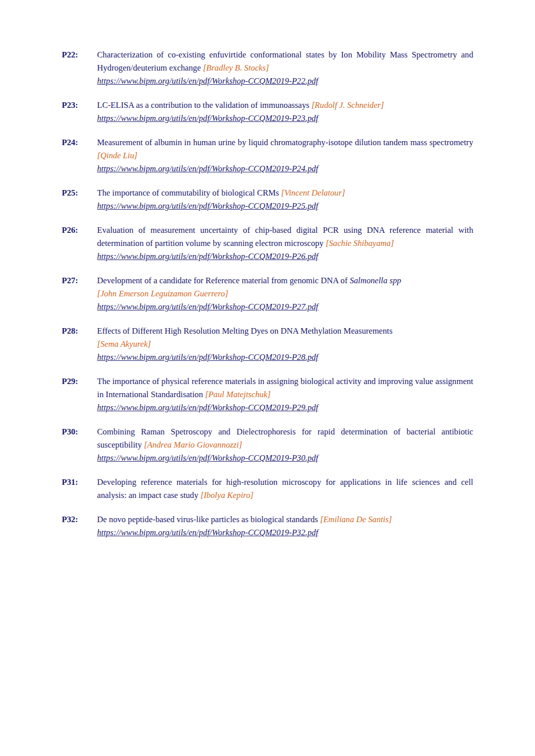P22:
Characterization of co-existing enfuvirtide conformational states by Ion Mobility Mass Spectrometry and Hydrogen/deuterium exchange [Bradley B. Stocks] https://www.bipm.org/utils/en/pdf/Workshop-CCQM2019-P22.pdf
P23:
LC-ELISA as a contribution to the validation of immunoassays [Rudolf J. Schneider] https://www.bipm.org/utils/en/pdf/Workshop-CCQM2019-P23.pdf
P24:
Measurement of albumin in human urine by liquid chromatography-isotope dilution tandem mass spectrometry [Qinde Liu] https://www.bipm.org/utils/en/pdf/Workshop-CCQM2019-P24.pdf
P25:
The importance of commutability of biological CRMs [Vincent Delatour] https://www.bipm.org/utils/en/pdf/Workshop-CCQM2019-P25.pdf
P26:
Evaluation of measurement uncertainty of chip-based digital PCR using DNA reference material with determination of partition volume by scanning electron microscopy [Sachie Shibayama] https://www.bipm.org/utils/en/pdf/Workshop-CCQM2019-P26.pdf
P27:
Development of a candidate for Reference material from genomic DNA of Salmonella spp [John Emerson Leguizamon Guerrero] https://www.bipm.org/utils/en/pdf/Workshop-CCQM2019-P27.pdf
P28:
Effects of Different High Resolution Melting Dyes on DNA Methylation Measurements [Sema Akyurek] https://www.bipm.org/utils/en/pdf/Workshop-CCQM2019-P28.pdf
P29:
The importance of physical reference materials in assigning biological activity and improving value assignment in International Standardisation [Paul Matejtschuk] https://www.bipm.org/utils/en/pdf/Workshop-CCQM2019-P29.pdf
P30:
Combining Raman Spetroscopy and Dielectrophoresis for rapid determination of bacterial antibiotic susceptibility [Andrea Mario Giovannozzi] https://www.bipm.org/utils/en/pdf/Workshop-CCQM2019-P30.pdf
P31:
Developing reference materials for high-resolution microscopy for applications in life sciences and cell analysis: an impact case study [Ibolya Kepiro]
P32:
De novo peptide-based virus-like particles as biological standards [Emiliana De Santis] https://www.bipm.org/utils/en/pdf/Workshop-CCQM2019-P32.pdf